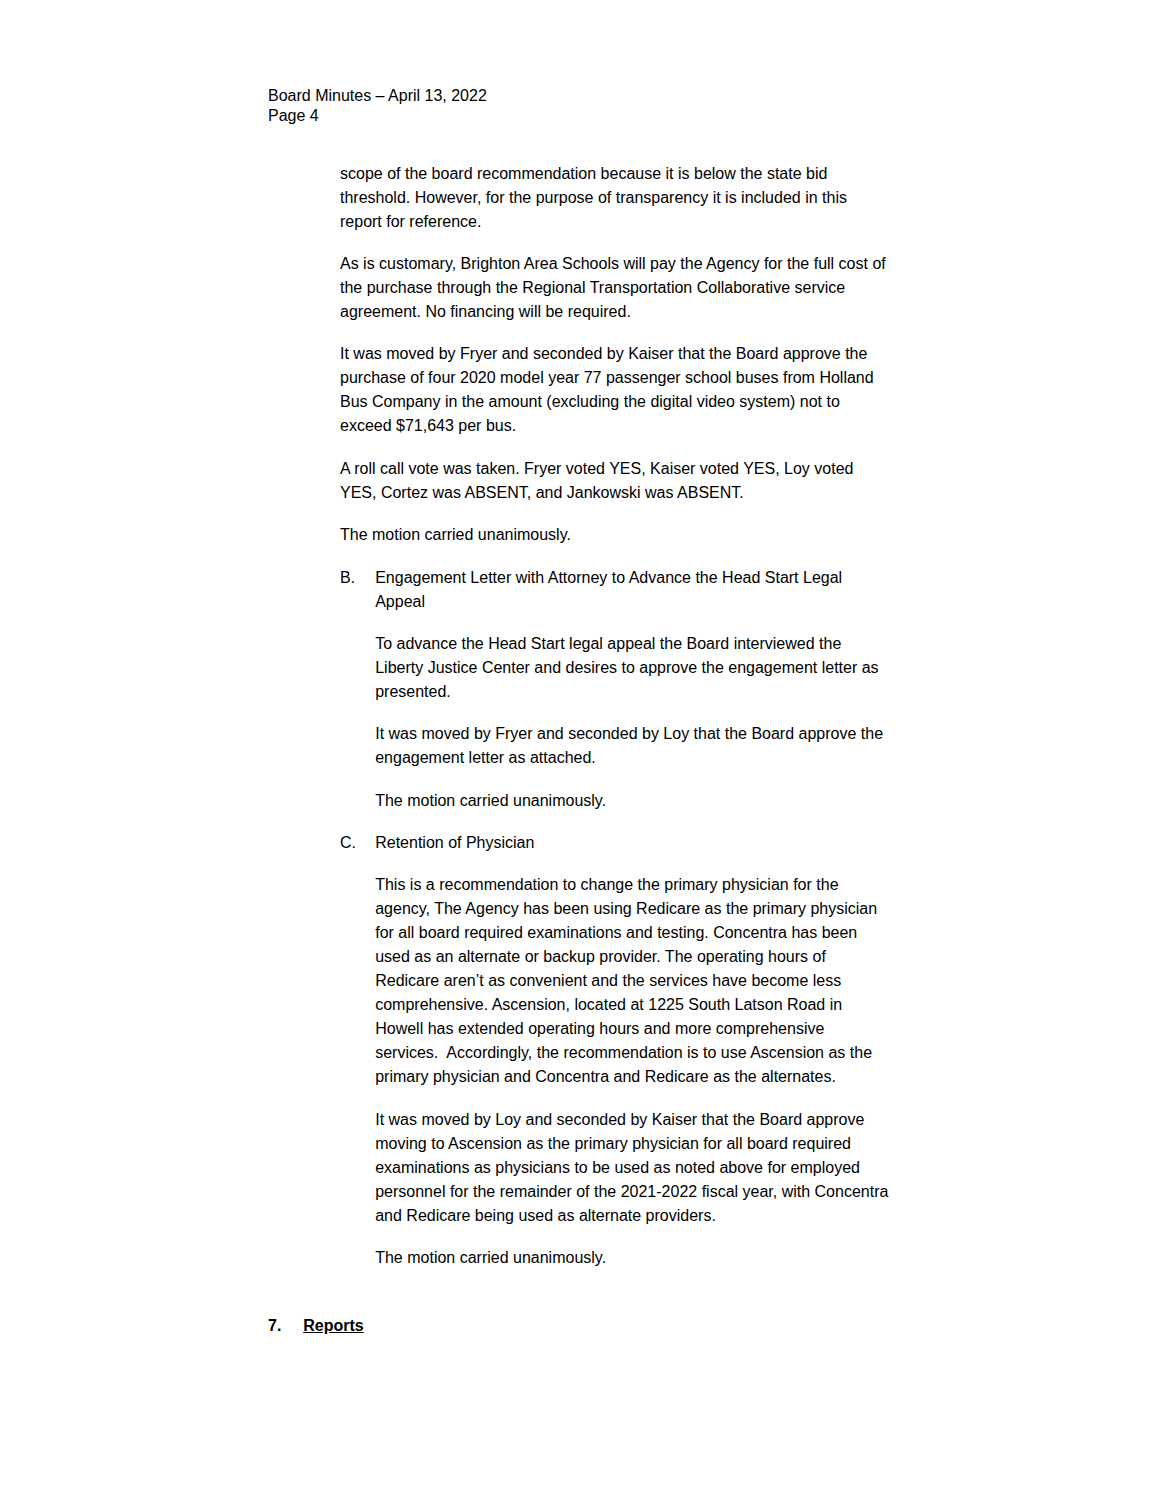Board Minutes – April 13, 2022
Page 4
scope of the board recommendation because it is below the state bid threshold. However, for the purpose of transparency it is included in this report for reference.
As is customary, Brighton Area Schools will pay the Agency for the full cost of the purchase through the Regional Transportation Collaborative service agreement. No financing will be required.
It was moved by Fryer and seconded by Kaiser that the Board approve the purchase of four 2020 model year 77 passenger school buses from Holland Bus Company in the amount (excluding the digital video system) not to exceed $71,643 per bus.
A roll call vote was taken. Fryer voted YES, Kaiser voted YES, Loy voted YES, Cortez was ABSENT, and Jankowski was ABSENT.
The motion carried unanimously.
B.
Engagement Letter with Attorney to Advance the Head Start Legal Appeal
To advance the Head Start legal appeal the Board interviewed the Liberty Justice Center and desires to approve the engagement letter as presented.
It was moved by Fryer and seconded by Loy that the Board approve the engagement letter as attached.
The motion carried unanimously.
C.
Retention of Physician
This is a recommendation to change the primary physician for the agency, The Agency has been using Redicare as the primary physician for all board required examinations and testing. Concentra has been used as an alternate or backup provider. The operating hours of Redicare aren’t as convenient and the services have become less comprehensive. Ascension, located at 1225 South Latson Road in Howell has extended operating hours and more comprehensive services. Accordingly, the recommendation is to use Ascension as the primary physician and Concentra and Redicare as the alternates.
It was moved by Loy and seconded by Kaiser that the Board approve moving to Ascension as the primary physician for all board required examinations as physicians to be used as noted above for employed personnel for the remainder of the 2021-2022 fiscal year, with Concentra and Redicare being used as alternate providers.
The motion carried unanimously.
7.
Reports